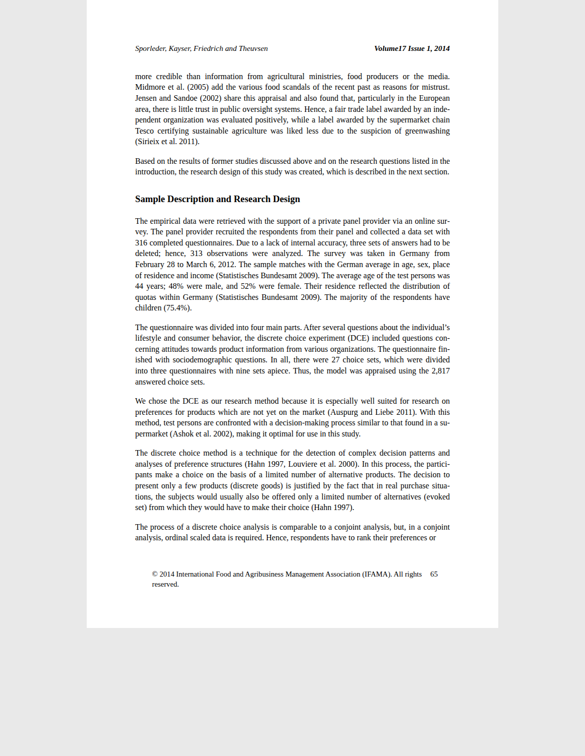Sporleder, Kayser, Friedrich and Theuvsen Volume17 Issue 1, 2014
more credible than information from agricultural ministries, food producers or the media. Midmore et al. (2005) add the various food scandals of the recent past as reasons for mistrust. Jensen and Sandoe (2002) share this appraisal and also found that, particularly in the European area, there is little trust in public oversight systems. Hence, a fair trade label awarded by an independent organization was evaluated positively, while a label awarded by the supermarket chain Tesco certifying sustainable agriculture was liked less due to the suspicion of greenwashing (Sirieix et al. 2011).
Based on the results of former studies discussed above and on the research questions listed in the introduction, the research design of this study was created, which is described in the next section.
Sample Description and Research Design
The empirical data were retrieved with the support of a private panel provider via an online survey. The panel provider recruited the respondents from their panel and collected a data set with 316 completed questionnaires. Due to a lack of internal accuracy, three sets of answers had to be deleted; hence, 313 observations were analyzed. The survey was taken in Germany from February 28 to March 6, 2012. The sample matches with the German average in age, sex, place of residence and income (Statistisches Bundesamt 2009). The average age of the test persons was 44 years; 48% were male, and 52% were female. Their residence reflected the distribution of quotas within Germany (Statistisches Bundesamt 2009). The majority of the respondents have children (75.4%).
The questionnaire was divided into four main parts. After several questions about the individual’s lifestyle and consumer behavior, the discrete choice experiment (DCE) included questions concerning attitudes towards product information from various organizations. The questionnaire finished with sociodemographic questions. In all, there were 27 choice sets, which were divided into three questionnaires with nine sets apiece. Thus, the model was appraised using the 2,817 answered choice sets.
We chose the DCE as our research method because it is especially well suited for research on preferences for products which are not yet on the market (Auspurg and Liebe 2011). With this method, test persons are confronted with a decision-making process similar to that found in a supermarket (Ashok et al. 2002), making it optimal for use in this study.
The discrete choice method is a technique for the detection of complex decision patterns and analyses of preference structures (Hahn 1997, Louviere et al. 2000). In this process, the participants make a choice on the basis of a limited number of alternative products. The decision to present only a few products (discrete goods) is justified by the fact that in real purchase situations, the subjects would usually also be offered only a limited number of alternatives (evoked set) from which they would have to make their choice (Hahn 1997).
The process of a discrete choice analysis is comparable to a conjoint analysis, but, in a conjoint analysis, ordinal scaled data is required. Hence, respondents have to rank their preferences or
© 2014 International Food and Agribusiness Management Association (IFAMA). All rights reserved. 65